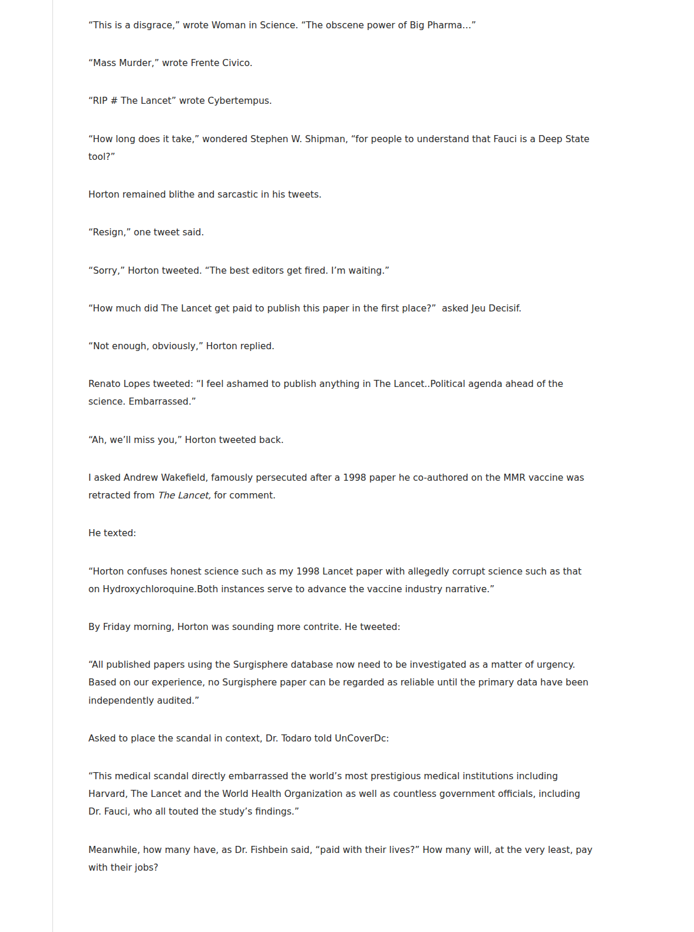“This is a disgrace,” wrote Woman in Science. “The obscene power of Big Pharma…”
“Mass Murder,” wrote Frente Civico.
“RIP # The Lancet” wrote Cybertempus.
“How long does it take,” wondered Stephen W. Shipman, “for people to understand that Fauci is a Deep State tool?”
Horton remained blithe and sarcastic in his tweets.
“Resign,” one tweet said.
“Sorry,” Horton tweeted. “The best editors get fired. I’m waiting.”
“How much did The Lancet get paid to publish this paper in the first place?” asked Jeu Decisif.
“Not enough, obviously,” Horton replied.
Renato Lopes tweeted: “I feel ashamed to publish anything in The Lancet..Political agenda ahead of the science. Embarrassed.”
“Ah, we’ll miss you,” Horton tweeted back.
I asked Andrew Wakefield, famously persecuted after a 1998 paper he co-authored on the MMR vaccine was retracted from The Lancet, for comment.
He texted:
“Horton confuses honest science such as my 1998 Lancet paper with allegedly corrupt science such as that on Hydroxychloroquine.Both instances serve to advance the vaccine industry narrative.”
By Friday morning, Horton was sounding more contrite. He tweeted:
“All published papers using the Surgisphere database now need to be investigated as a matter of urgency. Based on our experience, no Surgisphere paper can be regarded as reliable until the primary data have been independently audited.”
Asked to place the scandal in context, Dr. Todaro told UnCoverDc:
“This medical scandal directly embarrassed the world’s most prestigious medical institutions including Harvard, The Lancet and the World Health Organization as well as countless government officials, including Dr. Fauci, who all touted the study’s findings.”
Meanwhile, how many have, as Dr. Fishbein said, “paid with their lives?” How many will, at the very least, pay with their jobs?